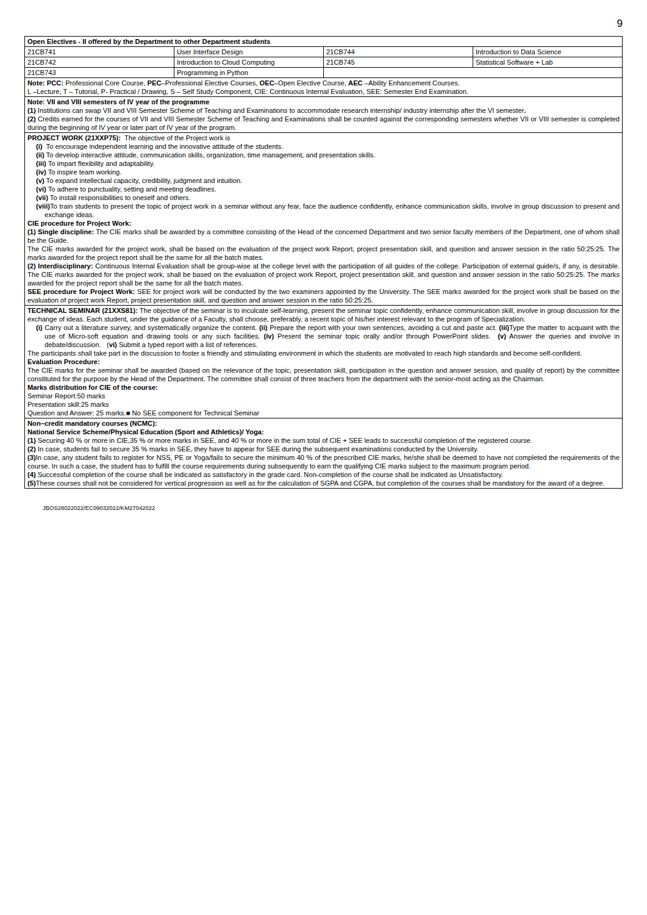9
| Open Electives - II offered by the Department to other Department students |
| 21CB741 | User Interface Design | 21CB744 | Introduction to Data Science |
| 21CB742 | Introduction to Cloud Computing | 21CB745 | Statistical Software + Lab |
| 21CB743 | Programming in Python | | |
| Note: PCC: Professional Core Course, PEC –Professional Elective Courses, OEC –Open Elective Course, AEC –Ability Enhancement Courses. L –Lecture, T – Tutorial, P- Practical / Drawing, S – Self Study Component, CIE: Continuous Internal Evaluation, SEE: Semester End Examination. |
| Note: VII and VIII semesters of IV year of the programme (1) Institutions can swap VII and VIII Semester Scheme of Teaching and Examinations to accommodate research internship/ industry internship after the VI semester . (2) Credits earned for the courses of VII and VIII Semester Scheme of Teaching and Examinations shall be counted against the corresponding semesters whether VII or VIII semester is completed during the beginning of IV year or later part of IV year of the program. |
| PROJECT WORK (21XXP75): The objective of the Project work is (i) To encourage independent learning and the innovative attitude of the students. (ii) To develop interactive attitude, communication skills, organization, time management, and presentation skills. (iii) To impart flexibility and adaptability. (iv) To inspire team working. (v) To expand intellectual capacity, credibility, judgment and intuition. (vi) To adhere to punctuality, setting and meeting deadlines. (vii) To install responsibilities to oneself and others. (viii) To train students to present the topic of project work in a seminar without any fear, face the audience confidently, enhance communication skills, involve in group discussion to present and exchange ideas. CIE procedure for Project Work: (1) Single discipline: The CIE marks shall be awarded by a committee consisting of the Head of the concerned Department and two senior faculty members of the Department, one of whom shall be the Guide. The CIE marks awarded for the project work, shall be based on the evaluation of the project work Report, project presentation skill, and question and answer session in the ratio 50:25:25. The marks awarded for the project report shall be the same for all the batch mates. (2) Interdisciplinary: Continuous Internal Evaluation shall be group-wise at the college level with the participation of all guides of the college. Participation of external guide/s, if any, is desirable. The CIE marks awarded for the project work, shall be based on the evaluation of project work Report, project presentation skill, and question and answer session in the ratio 50:25:25. The marks awarded for the project report shall be the same for all the batch mates. SEE procedure for Project Work: SEE for project work will be conducted by the two examiners appointed by the University. The SEE marks awarded for the project work shall be based on the evaluation of project work Report, project presentation skill, and question and answer session in the ratio 50:25:25. |
| TECHNICAL SEMINAR (21XXS81): The objective of the seminar is to inculcate self-learning, present the seminar topic confidently, enhance communication skill, involve in group discussion for the exchange of ideas. Each student, under the guidance of a Faculty, shall choose, preferably, a recent topic of his/her interest relevant to the program of Specialization. (i) Carry out a literature survey, and systematically organize the content. (ii) Prepare the report with your own sentences, avoiding a cut and paste act. (iii) Type the matter to acquaint with the use of Micro-soft equation and drawing tools or any such facilities. (iv) Present the seminar topic orally and/or through PowerPoint slides. (v) Answer the queries and involve in debate/discussion. ( vi) Submit a typed report with a list of references. The participants shall take part in the discussion to foster a friendly and stimulating environment in which the students are motivated to reach high standards and become self-confident. Evaluation Procedure: The CIE marks for the seminar shall be awarded (based on the relevance of the topic, presentation skill, participation in the question and answer session, and quality of report) by the committee constituted for the purpose by the Head of the Department. The committee shall consist of three teachers from the department with the senior-most acting as the Chairman. Marks distribution for CIE of the course: Seminar Report:50 marks Presentation skill:25 marks Question and Answer: 25 marks.■ No SEE component for Technical Seminar |
| Non–credit mandatory courses (NCMC) : National Service Scheme/Physical Education (Sport and Athletics)/ Yoga: (1) Securing 40 % or more in CIE,35 % or more marks in SEE, and 40 % or more in the sum total of CIE + SEE leads to successful completion of the registered course. (2) In case, students fail to secure 35 % marks in SEE, they have to appear for SEE during the subsequent examinations conducted by the University. (3) In case, any student fails to register for NSS, PE or Yoga/fails to secure the minimum 40 % of the prescribed CIE marks, he/she shall be deemed to have not completed the requirements of the course. In such a case, the student has to fulfill the course requirements during subsequently to earn the qualifying CIE marks subject to the maximum program period. (4) Successful completion of the course shall be indicated as satisfactory in the grade card. Non-completion of the course shall be indicated as Unsatisfactory. (5) These courses shall not be considered for vertical progression as well as for the calculation of SGPA and CGPA, but completion of the courses shall be mandatory for the award of a degree. |
JBOS28022022/EC09032022/KM27042022